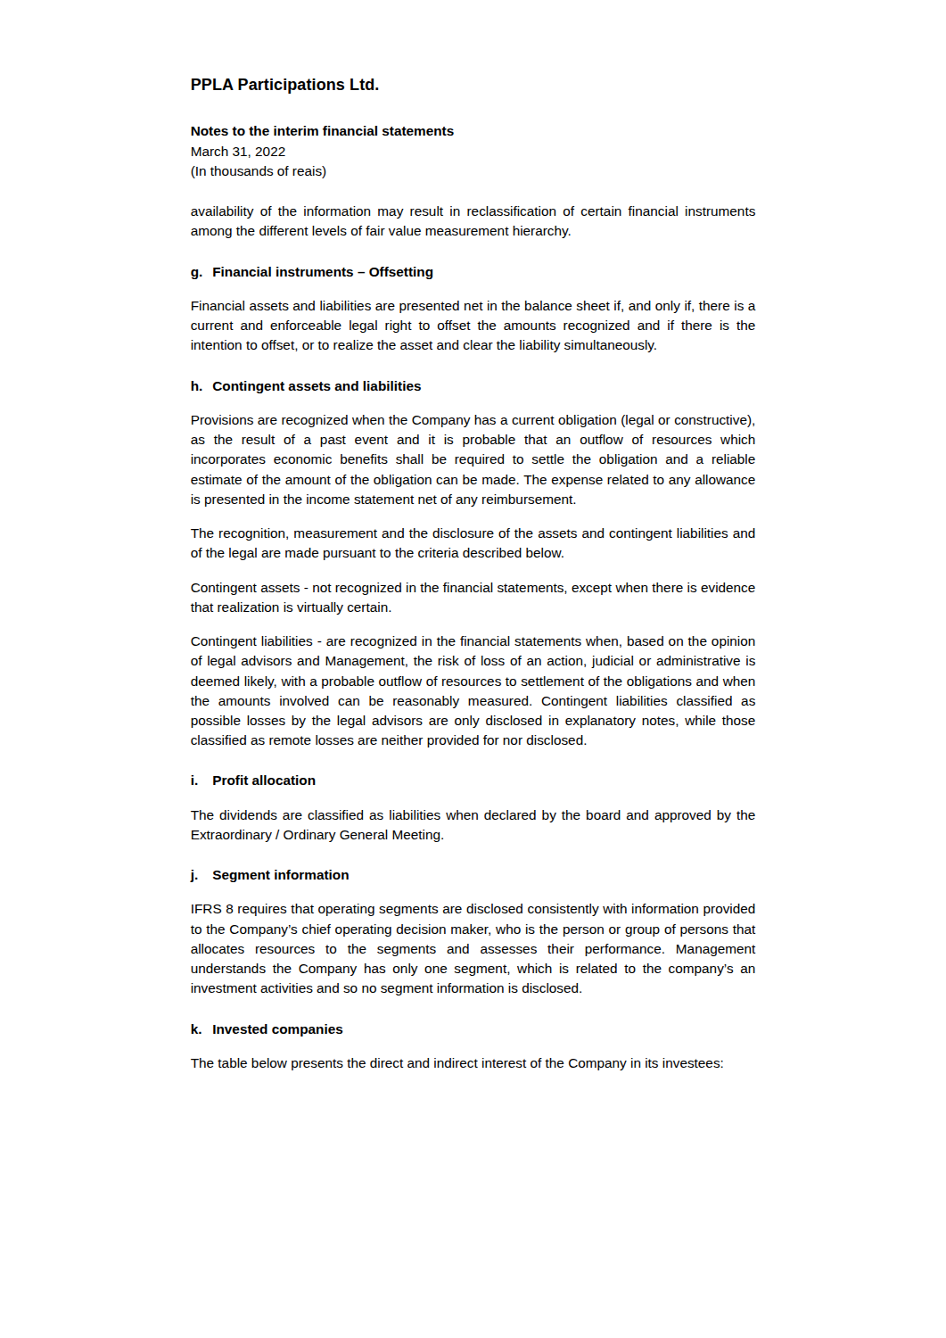PPLA Participations Ltd.
Notes to the interim financial statements
March 31, 2022
(In thousands of reais)
availability of the information may result in reclassification of certain financial instruments among the different levels of fair value measurement hierarchy.
g. Financial instruments – Offsetting
Financial assets and liabilities are presented net in the balance sheet if, and only if, there is a current and enforceable legal right to offset the amounts recognized and if there is the intention to offset, or to realize the asset and clear the liability simultaneously.
h. Contingent assets and liabilities
Provisions are recognized when the Company has a current obligation (legal or constructive), as the result of a past event and it is probable that an outflow of resources which incorporates economic benefits shall be required to settle the obligation and a reliable estimate of the amount of the obligation can be made. The expense related to any allowance is presented in the income statement net of any reimbursement.
The recognition, measurement and the disclosure of the assets and contingent liabilities and of the legal are made pursuant to the criteria described below.
Contingent assets - not recognized in the financial statements, except when there is evidence that realization is virtually certain.
Contingent liabilities - are recognized in the financial statements when, based on the opinion of legal advisors and Management, the risk of loss of an action, judicial or administrative is deemed likely, with a probable outflow of resources to settlement of the obligations and when the amounts involved can be reasonably measured. Contingent liabilities classified as possible losses by the legal advisors are only disclosed in explanatory notes, while those classified as remote losses are neither provided for nor disclosed.
i. Profit allocation
The dividends are classified as liabilities when declared by the board and approved by the Extraordinary / Ordinary General Meeting.
j. Segment information
IFRS 8 requires that operating segments are disclosed consistently with information provided to the Company’s chief operating decision maker, who is the person or group of persons that allocates resources to the segments and assesses their performance. Management understands the Company has only one segment, which is related to the company’s an investment activities and so no segment information is disclosed.
k. Invested companies
The table below presents the direct and indirect interest of the Company in its investees: